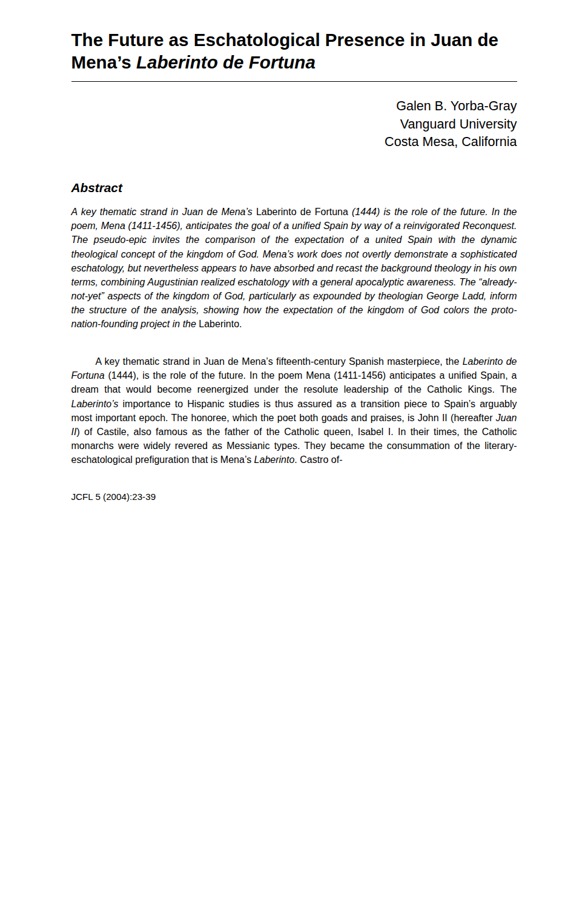The Future as Eschatological Presence in Juan de Mena’s Laberinto de Fortuna
Galen B. Yorba-Gray
Vanguard University
Costa Mesa, California
Abstract
A key thematic strand in Juan de Mena’s Laberinto de Fortuna (1444) is the role of the future. In the poem, Mena (1411-1456), anticipates the goal of a unified Spain by way of a reinvigorated Reconquest. The pseudo-epic invites the comparison of the expectation of a united Spain with the dynamic theological concept of the kingdom of God. Mena’s work does not overtly demonstrate a sophisticated eschatology, but nevertheless appears to have absorbed and recast the background theology in his own terms, combining Augustinian realized eschatology with a general apocalyptic awareness. The “already-not-yet” aspects of the kingdom of God, particularly as expounded by theologian George Ladd, inform the structure of the analysis, showing how the expectation of the kingdom of God colors the proto-nation-founding project in the Laberinto.
A key thematic strand in Juan de Mena’s fifteenth-century Spanish masterpiece, the Laberinto de Fortuna (1444), is the role of the future. In the poem Mena (1411-1456) anticipates a unified Spain, a dream that would become reenergized under the resolute leadership of the Catholic Kings. The Laberinto’s importance to Hispanic studies is thus assured as a transition piece to Spain’s arguably most important epoch. The honoree, which the poet both goads and praises, is John II (hereafter Juan II) of Castile, also famous as the father of the Catholic queen, Isabel I. In their times, the Catholic monarchs were widely revered as Messianic types. They became the consummation of the literary-eschatological prefiguration that is Mena’s Laberinto. Castro of-
JCFL 5 (2004):23-39